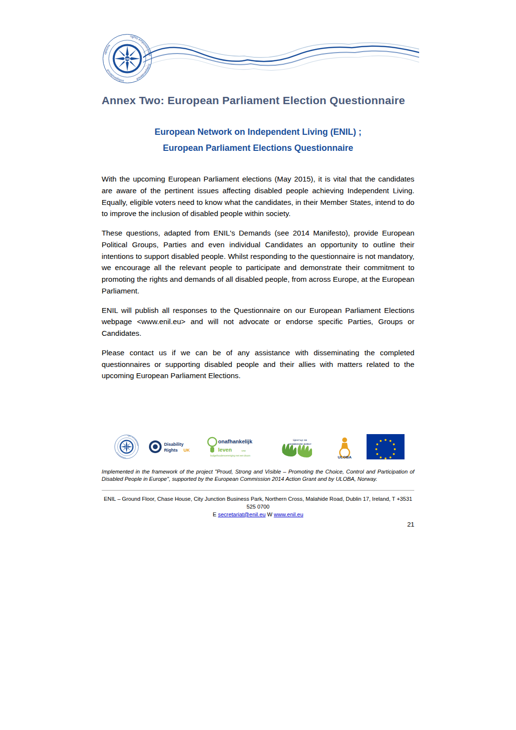rights empowerment independence independence options ENIL
Annex Two: European Parliament Election Questionnaire
European Network on Independent Living (ENIL) ;
European Parliament Elections Questionnaire
With the upcoming European Parliament elections (May 2015), it is vital that the candidates are aware of the pertinent issues affecting disabled people achieving Independent Living. Equally, eligible voters need to know what the candidates, in their Member States, intend to do to improve the inclusion of disabled people within society.
These questions, adapted from ENIL's Demands (see 2014 Manifesto), provide European Political Groups, Parties and even individual Candidates an opportunity to outline their intentions to support disabled people. Whilst responding to the questionnaire is not mandatory, we encourage all the relevant people to participate and demonstrate their commitment to promoting the rights and demands of all disabled people, from across Europe, at the European Parliament.
ENIL will publish all responses to the Questionnaire on our European Parliament Elections webpage <www.enil.eu> and will not advocate or endorse specific Parties, Groups or Candidates.
Please contact us if we can be of any assistance with disseminating the completed questionnaires or supporting disabled people and their allies with matters related to the upcoming European Parliament Elections.
rights empowerment independence ENIL Disability Rights UK onafhankelijk leven vzw budgethoudersvereniging met een droom Център за независим живот ULOBA
Implemented in the framework of the project "Proud, Strong and Visible – Promoting the Choice, Control and Participation of Disabled People in Europe", supported by the European Commission 2014 Action Grant and by ULOBA, Norway.
ENIL – Ground Floor, Chase House, City Junction Business Park, Northern Cross, Malahide Road, Dublin 17, Ireland, T +3531 525 0700
E secretariat@enil.eu W www.enil.eu
21